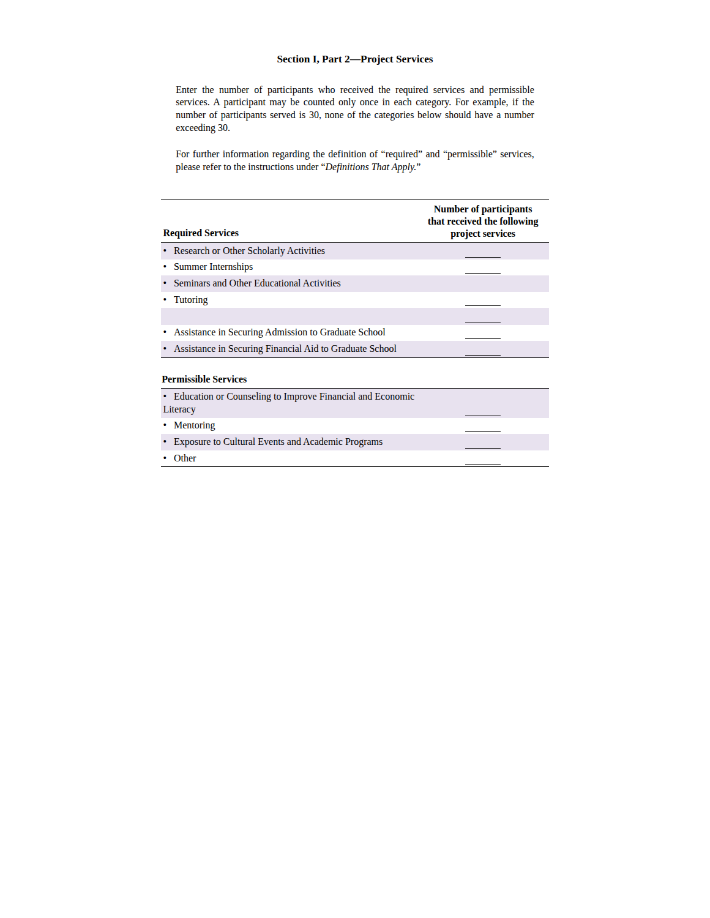Section I, Part 2—Project Services
Enter the number of participants who received the required services and permissible services. A participant may be counted only once in each category. For example, if the number of participants served is 30, none of the categories below should have a number exceeding 30.
For further information regarding the definition of “required” and “permissible” services, please refer to the instructions under “Definitions That Apply.”
| Required Services | Number of participants that received the following project services |
| --- | --- |
| • Research or Other Scholarly Activities | |
| • Summer Internships | |
| • Seminars and Other Educational Activities | |
| • Tutoring | |
| • Assistance in Securing Admission to Graduate School | |
| • Assistance in Securing Financial Aid to Graduate School | |
| Permissible Services |
| • Education or Counseling to Improve Financial and Economic Literacy | |
| • Mentoring | |
| • Exposure to Cultural Events and Academic Programs | |
| • Other | |